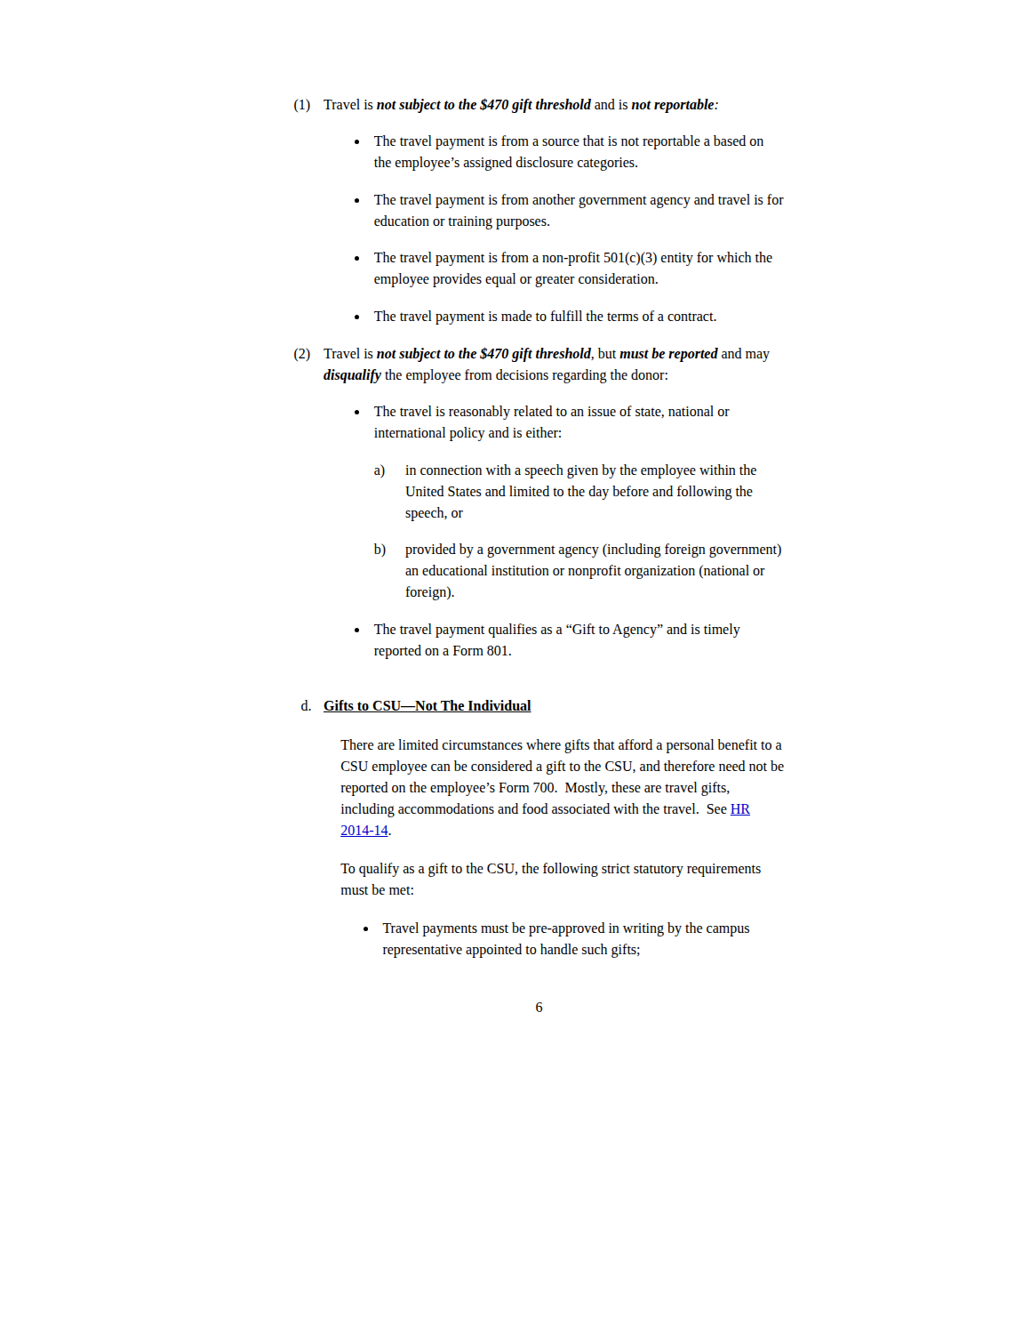(1) Travel is not subject to the $470 gift threshold and is not reportable:
The travel payment is from a source that is not reportable a based on the employee’s assigned disclosure categories.
The travel payment is from another government agency and travel is for education or training purposes.
The travel payment is from a non-profit 501(c)(3) entity for which the employee provides equal or greater consideration.
The travel payment is made to fulfill the terms of a contract.
(2) Travel is not subject to the $470 gift threshold, but must be reported and may disqualify the employee from decisions regarding the donor:
The travel is reasonably related to an issue of state, national or international policy and is either:
a) in connection with a speech given by the employee within the United States and limited to the day before and following the speech, or
b) provided by a government agency (including foreign government) an educational institution or nonprofit organization (national or foreign).
The travel payment qualifies as a “Gift to Agency” and is timely reported on a Form 801.
d.
Gifts to CSU—Not The Individual
There are limited circumstances where gifts that afford a personal benefit to a CSU employee can be considered a gift to the CSU, and therefore need not be reported on the employee’s Form 700. Mostly, these are travel gifts, including accommodations and food associated with the travel. See HR 2014-14.
To qualify as a gift to the CSU, the following strict statutory requirements must be met:
Travel payments must be pre-approved in writing by the campus representative appointed to handle such gifts;
6